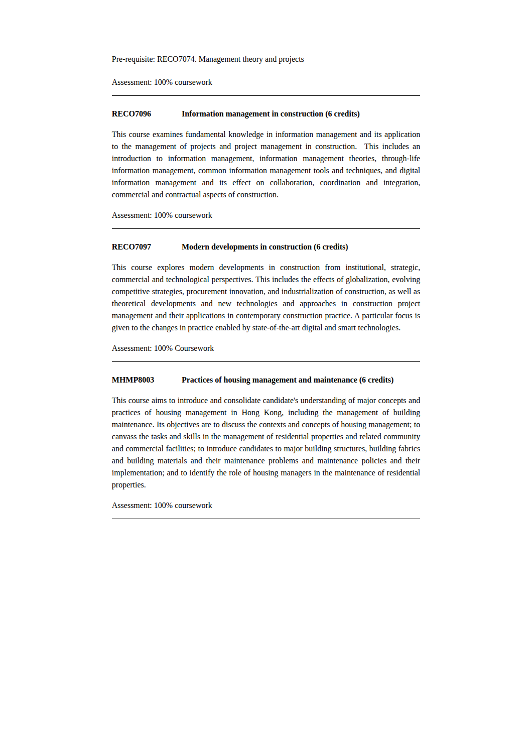Pre-requisite: RECO7074. Management theory and projects
Assessment: 100% coursework
RECO7096 Information management in construction (6 credits)
This course examines fundamental knowledge in information management and its application to the management of projects and project management in construction. This includes an introduction to information management, information management theories, through-life information management, common information management tools and techniques, and digital information management and its effect on collaboration, coordination and integration, commercial and contractual aspects of construction.
Assessment: 100% coursework
RECO7097 Modern developments in construction (6 credits)
This course explores modern developments in construction from institutional, strategic, commercial and technological perspectives. This includes the effects of globalization, evolving competitive strategies, procurement innovation, and industrialization of construction, as well as theoretical developments and new technologies and approaches in construction project management and their applications in contemporary construction practice. A particular focus is given to the changes in practice enabled by state-of-the-art digital and smart technologies.
Assessment: 100% Coursework
MHMP8003 Practices of housing management and maintenance (6 credits)
This course aims to introduce and consolidate candidate's understanding of major concepts and practices of housing management in Hong Kong, including the management of building maintenance. Its objectives are to discuss the contexts and concepts of housing management; to canvass the tasks and skills in the management of residential properties and related community and commercial facilities; to introduce candidates to major building structures, building fabrics and building materials and their maintenance problems and maintenance policies and their implementation; and to identify the role of housing managers in the maintenance of residential properties.
Assessment: 100% coursework